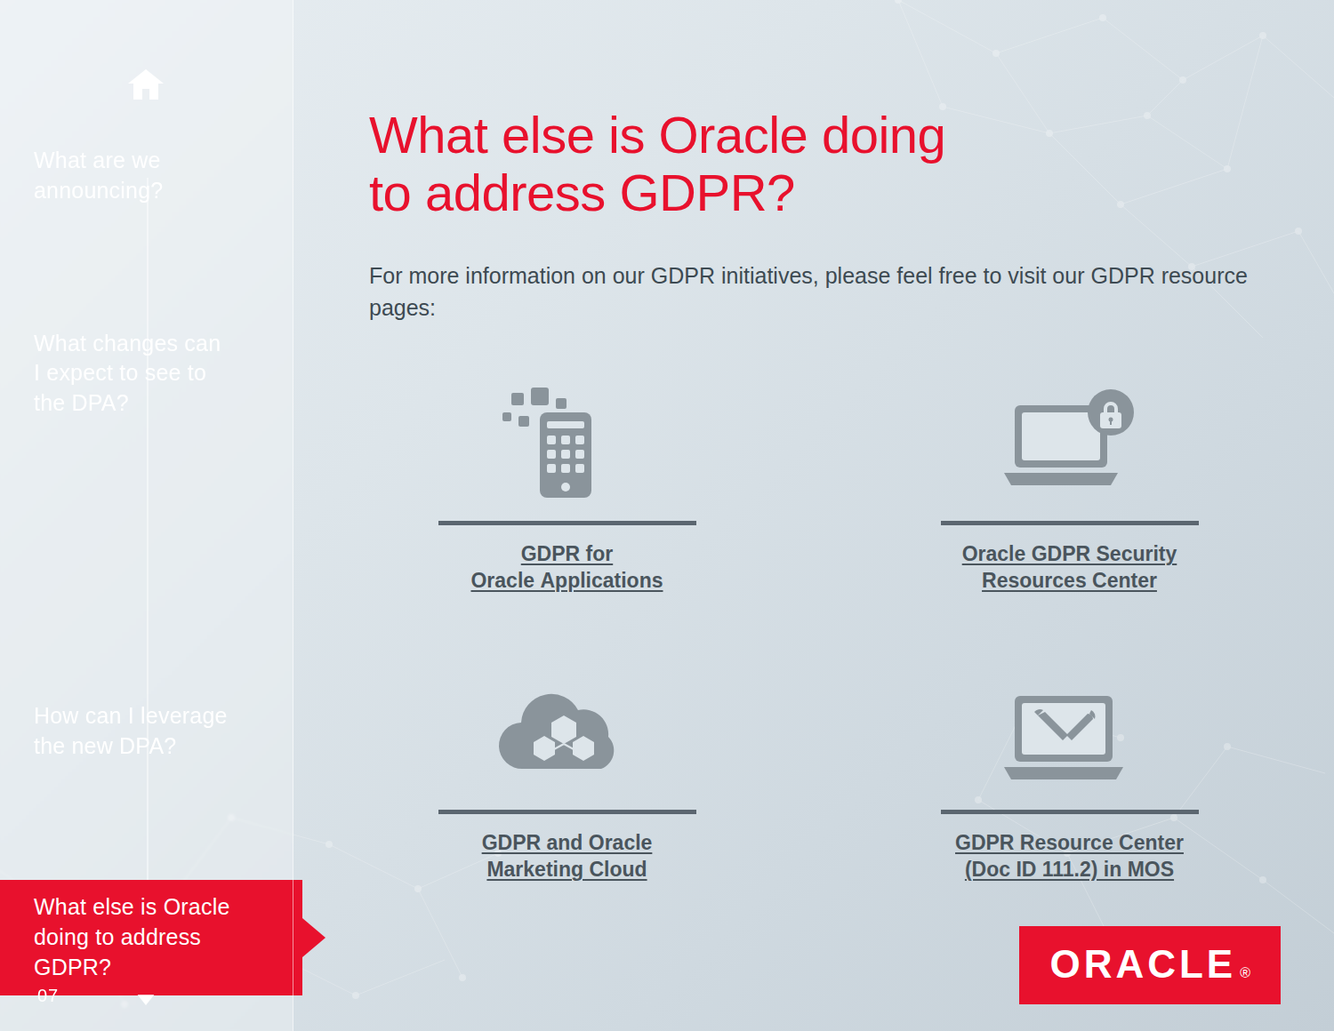What are we
announcing?
What changes can
I expect to see to
the DPA?
How can I leverage
the new DPA?
What else is Oracle
doing to address
GDPR?
07
What else is Oracle doing
to address GDPR?
For more information on our GDPR initiatives, please feel free to visit our GDPR resource pages:
GDPR for
Oracle Applications
Oracle GDPR Security
Resources Center
GDPR and Oracle
Marketing Cloud
GDPR Resource Center
(Doc ID 111.2) in MOS
ORACLE®